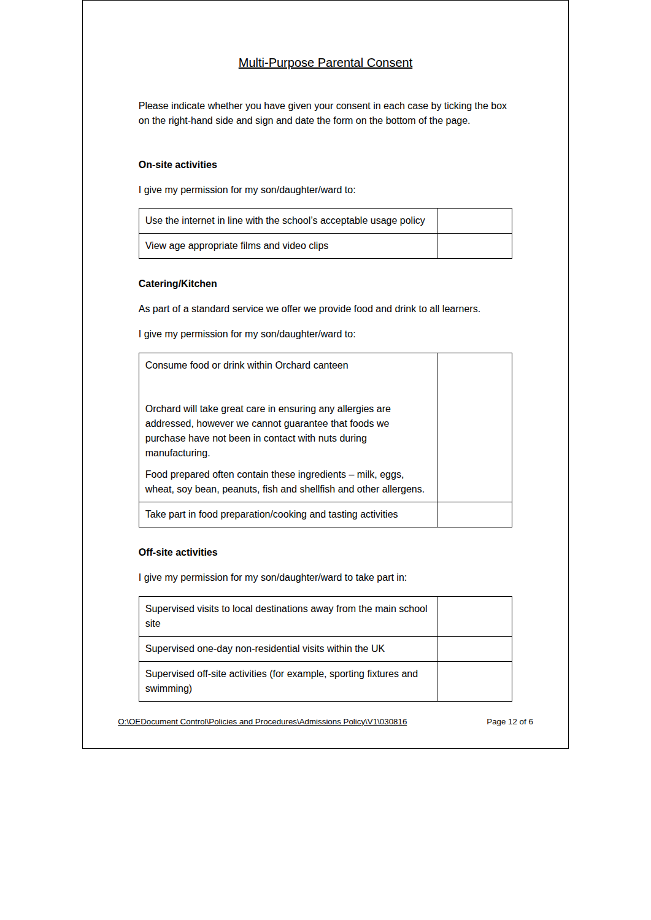Multi-Purpose Parental Consent
Please indicate whether you have given your consent in each case by ticking the box on the right-hand side and sign and date the form on the bottom of the page.
On-site activities
I give my permission for my son/daughter/ward to:
| Use the internet in line with the school’s acceptable usage policy | |
| View age appropriate films and video clips | |
Catering/Kitchen
As part of a standard service we offer we provide food and drink to all learners.
I give my permission for my son/daughter/ward to:
| Consume food or drink within Orchard canteen Orchard will take great care in ensuring any allergies are addressed, however we cannot guarantee that foods we purchase have not been in contact with nuts during manufacturing. Food prepared often contain these ingredients – milk, eggs, wheat, soy bean, peanuts, fish and shellfish and other allergens. | |
| Take part in food preparation/cooking and tasting activities | |
Off-site activities
I give my permission for my son/daughter/ward to take part in:
| Supervised visits to local destinations away from the main school site | |
| Supervised one-day non-residential visits within the UK | |
| Supervised off-site activities (for example, sporting fixtures and swimming) | |
O:\OEDocument Control\Policies and Procedures\Admissions Policy\V1\030816 Page 12 of 6